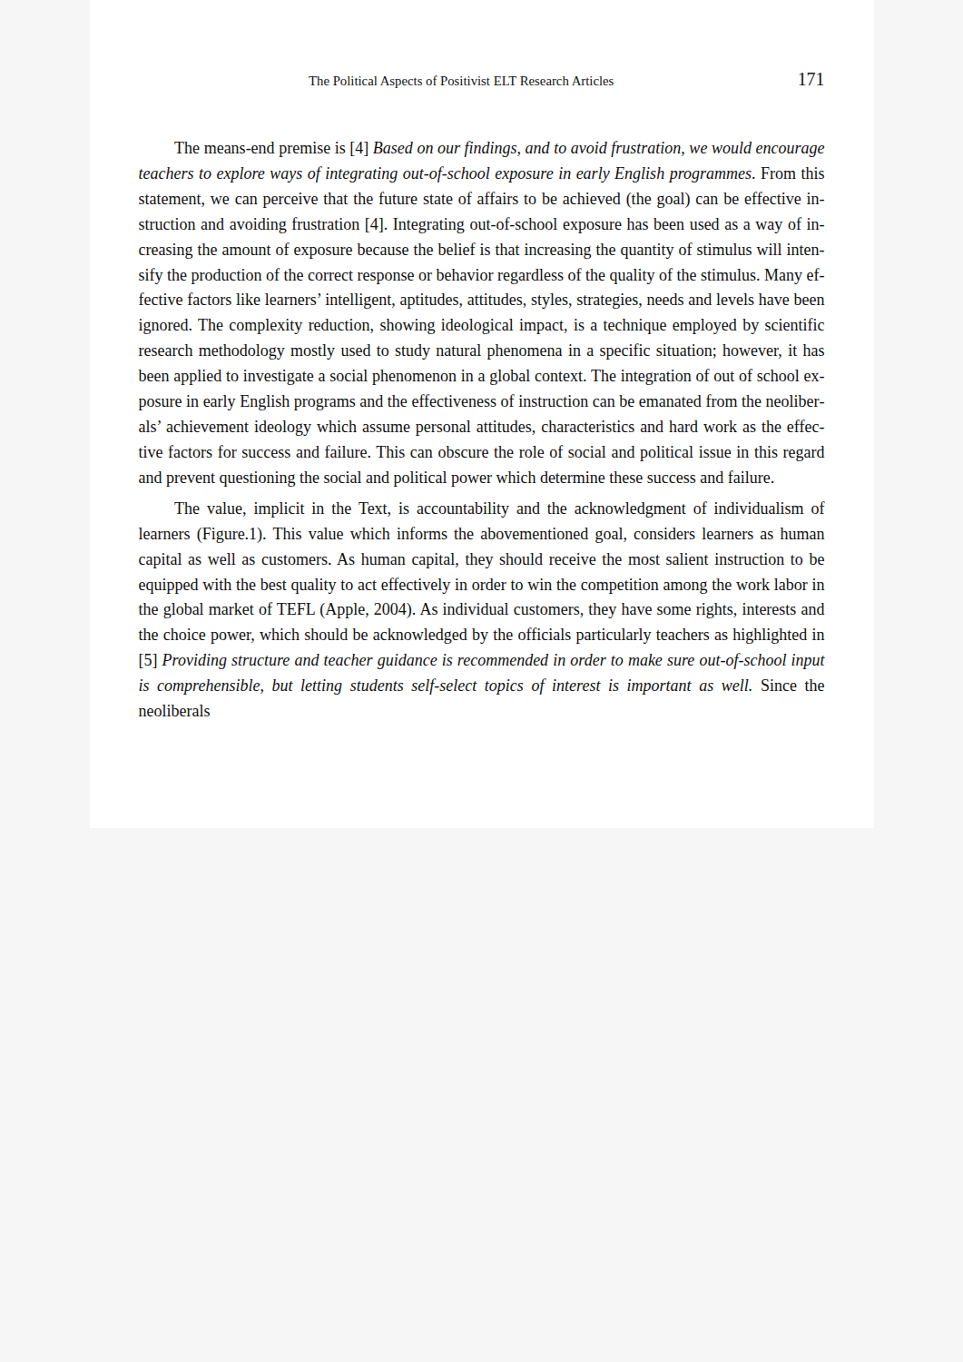The Political Aspects of Positivist ELT Research Articles 171
The means-end premise is [4] Based on our findings, and to avoid frustration, we would encourage teachers to explore ways of integrating out-of-school exposure in early English programmes. From this statement, we can perceive that the future state of affairs to be achieved (the goal) can be effective instruction and avoiding frustration [4]. Integrating out-of-school exposure has been used as a way of increasing the amount of exposure because the belief is that increasing the quantity of stimulus will intensify the production of the correct response or behavior regardless of the quality of the stimulus. Many effective factors like learners’ intelligent, aptitudes, attitudes, styles, strategies, needs and levels have been ignored. The complexity reduction, showing ideological impact, is a technique employed by scientific research methodology mostly used to study natural phenomena in a specific situation; however, it has been applied to investigate a social phenomenon in a global context. The integration of out of school exposure in early English programs and the effectiveness of instruction can be emanated from the neoliberals’ achievement ideology which assume personal attitudes, characteristics and hard work as the effective factors for success and failure. This can obscure the role of social and political issue in this regard and prevent questioning the social and political power which determine these success and failure.
The value, implicit in the Text, is accountability and the acknowledgment of individualism of learners (Figure.1). This value which informs the abovementioned goal, considers learners as human capital as well as customers. As human capital, they should receive the most salient instruction to be equipped with the best quality to act effectively in order to win the competition among the work labor in the global market of TEFL (Apple, 2004). As individual customers, they have some rights, interests and the choice power, which should be acknowledged by the officials particularly teachers as highlighted in [5] Providing structure and teacher guidance is recommended in order to make sure out-of-school input is comprehensible, but letting students self-select topics of interest is important as well. Since the neoliberals